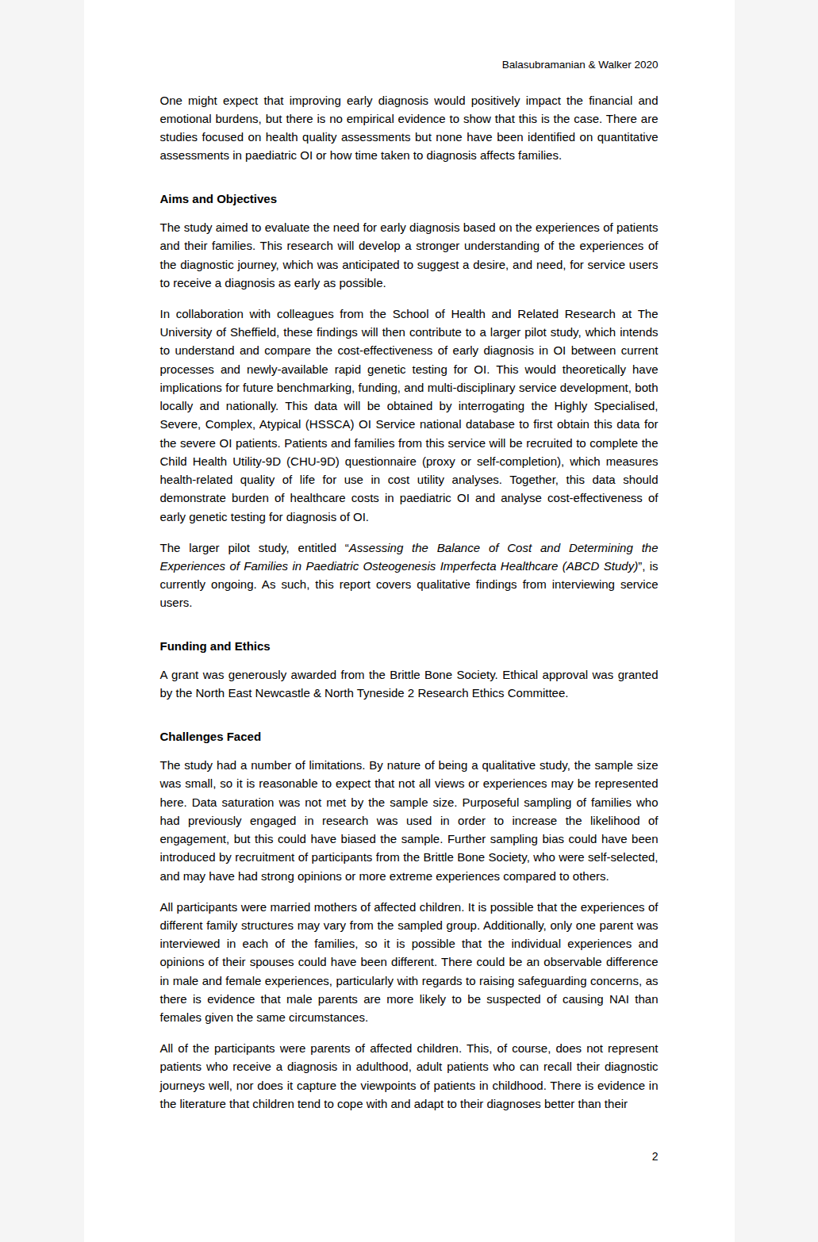Balasubramanian & Walker 2020
One might expect that improving early diagnosis would positively impact the financial and emotional burdens, but there is no empirical evidence to show that this is the case. There are studies focused on health quality assessments but none have been identified on quantitative assessments in paediatric OI or how time taken to diagnosis affects families.
Aims and Objectives
The study aimed to evaluate the need for early diagnosis based on the experiences of patients and their families. This research will develop a stronger understanding of the experiences of the diagnostic journey, which was anticipated to suggest a desire, and need, for service users to receive a diagnosis as early as possible.
In collaboration with colleagues from the School of Health and Related Research at The University of Sheffield, these findings will then contribute to a larger pilot study, which intends to understand and compare the cost-effectiveness of early diagnosis in OI between current processes and newly-available rapid genetic testing for OI. This would theoretically have implications for future benchmarking, funding, and multi-disciplinary service development, both locally and nationally. This data will be obtained by interrogating the Highly Specialised, Severe, Complex, Atypical (HSSCA) OI Service national database to first obtain this data for the severe OI patients. Patients and families from this service will be recruited to complete the Child Health Utility-9D (CHU-9D) questionnaire (proxy or self-completion), which measures health-related quality of life for use in cost utility analyses. Together, this data should demonstrate burden of healthcare costs in paediatric OI and analyse cost-effectiveness of early genetic testing for diagnosis of OI.
The larger pilot study, entitled “Assessing the Balance of Cost and Determining the Experiences of Families in Paediatric Osteogenesis Imperfecta Healthcare (ABCD Study)”, is currently ongoing. As such, this report covers qualitative findings from interviewing service users.
Funding and Ethics
A grant was generously awarded from the Brittle Bone Society. Ethical approval was granted by the North East Newcastle & North Tyneside 2 Research Ethics Committee.
Challenges Faced
The study had a number of limitations. By nature of being a qualitative study, the sample size was small, so it is reasonable to expect that not all views or experiences may be represented here. Data saturation was not met by the sample size. Purposeful sampling of families who had previously engaged in research was used in order to increase the likelihood of engagement, but this could have biased the sample. Further sampling bias could have been introduced by recruitment of participants from the Brittle Bone Society, who were self-selected, and may have had strong opinions or more extreme experiences compared to others.
All participants were married mothers of affected children. It is possible that the experiences of different family structures may vary from the sampled group. Additionally, only one parent was interviewed in each of the families, so it is possible that the individual experiences and opinions of their spouses could have been different. There could be an observable difference in male and female experiences, particularly with regards to raising safeguarding concerns, as there is evidence that male parents are more likely to be suspected of causing NAI than females given the same circumstances.
All of the participants were parents of affected children. This, of course, does not represent patients who receive a diagnosis in adulthood, adult patients who can recall their diagnostic journeys well, nor does it capture the viewpoints of patients in childhood. There is evidence in the literature that children tend to cope with and adapt to their diagnoses better than their
2